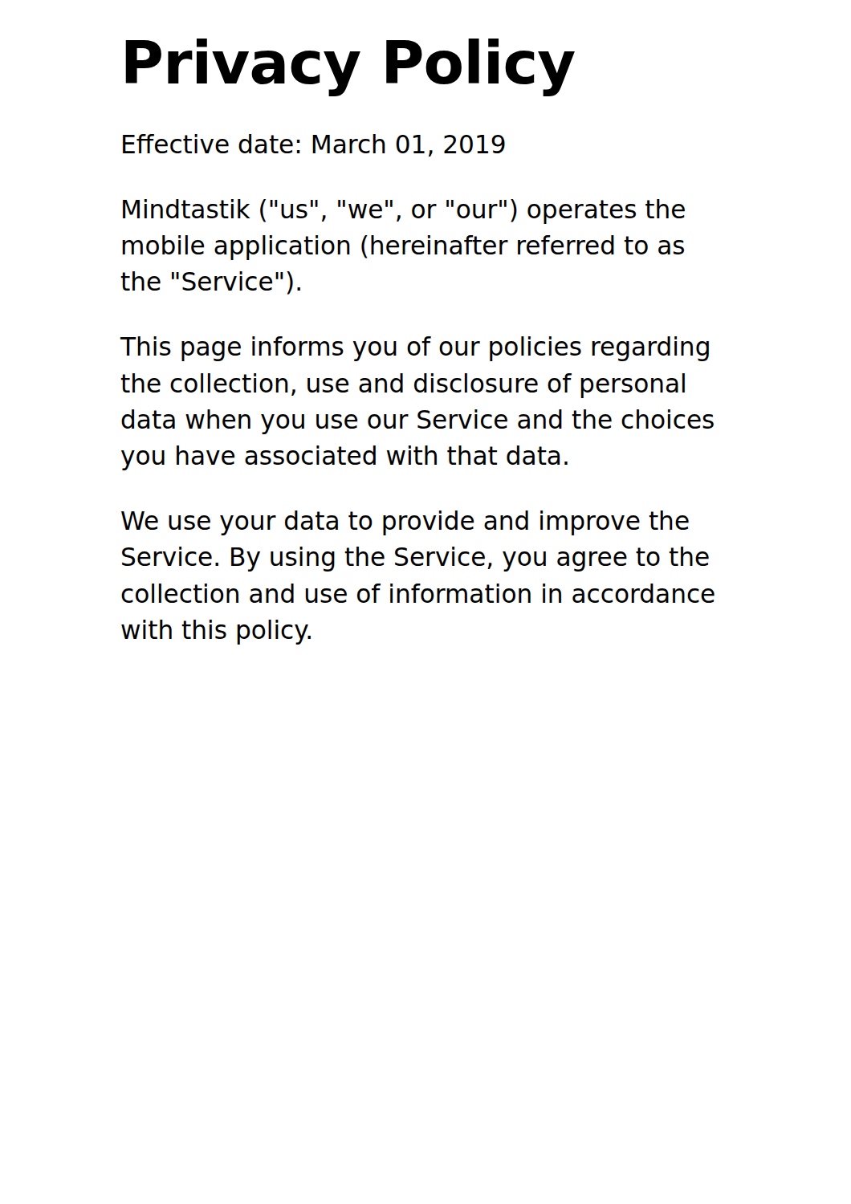Privacy Policy
Effective date: March 01, 2019
Mindtastik ("us", "we", or "our") operates the mobile application (hereinafter referred to as the "Service").
This page informs you of our policies regarding the collection, use and disclosure of personal data when you use our Service and the choices you have associated with that data.
We use your data to provide and improve the Service. By using the Service, you agree to the collection and use of information in accordance with this policy.